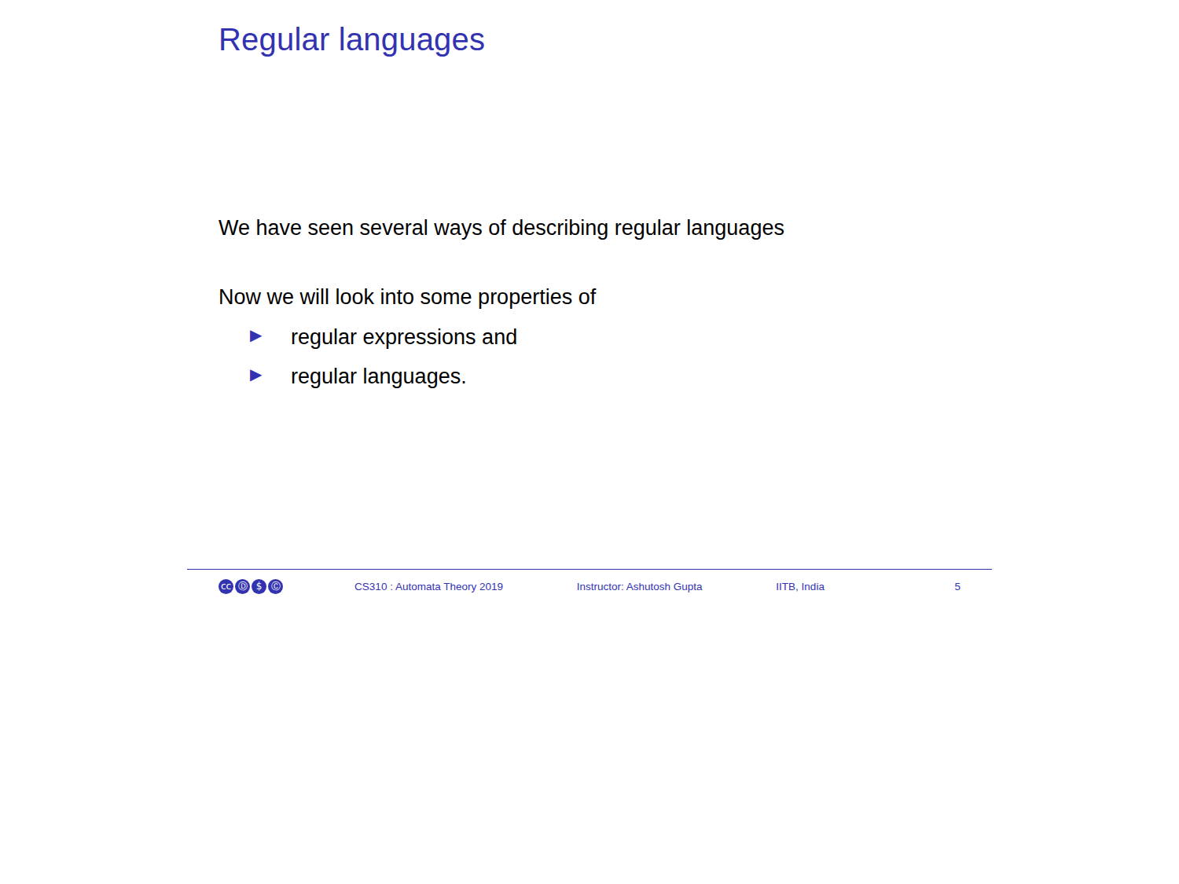Regular languages
We have seen several ways of describing regular languages
Now we will look into some properties of
regular expressions and
regular languages.
ccⒹ$Ⓒ CS310 : Automata Theory 2019 Instructor: Ashutosh Gupta IITB, India 5